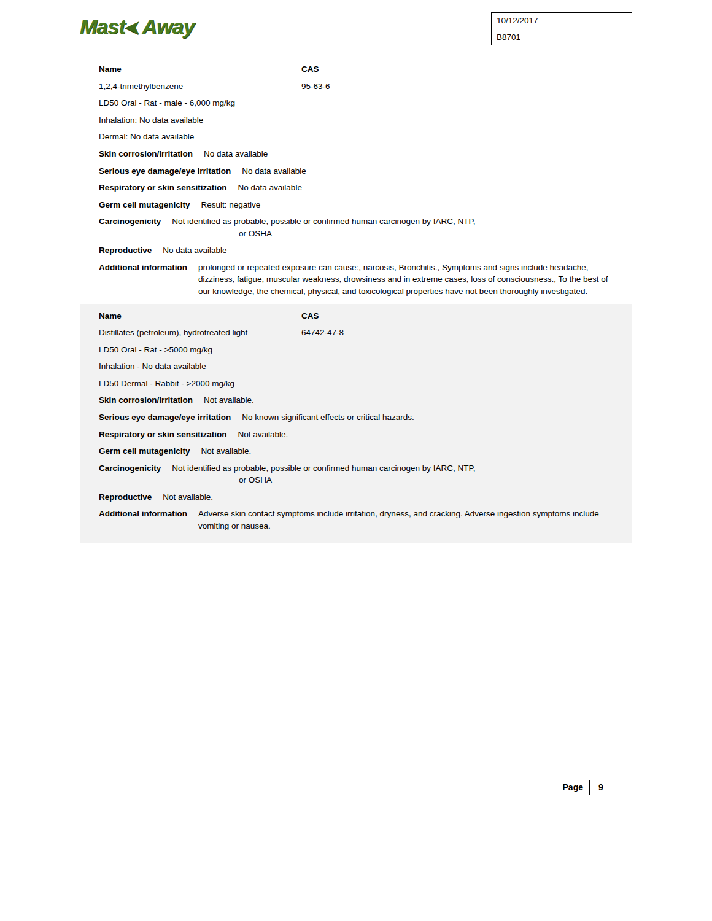Mast➤Away
10/12/2017
B8701
Name
CAS
1,2,4-trimethylbenzene
95-63-6
LD50 Oral - Rat - male - 6,000 mg/kg
Inhalation: No data available
Dermal: No data available
Skin corrosion/irritation No data available
Serious eye damage/eye irritation No data available
Respiratory or skin sensitization No data available
Germ cell mutagenicity Result: negative
Carcinogenicity Not identified as probable, possible or confirmed human carcinogen by IARC, NTP,
or OSHA
Reproductive No data available
Additional information prolonged or repeated exposure can cause:, narcosis, Bronchitis., Symptoms and signs include headache, dizziness, fatigue, muscular weakness, drowsiness and in extreme cases, loss of consciousness., To the best of our knowledge, the chemical, physical, and toxicological properties have not been thoroughly investigated.
Name
CAS
Distillates (petroleum), hydrotreated light
64742-47-8
LD50 Oral - Rat - >5000 mg/kg
Inhalation - No data available
LD50 Dermal - Rabbit - >2000 mg/kg
Skin corrosion/irritation Not available.
Serious eye damage/eye irritation No known significant effects or critical hazards.
Respiratory or skin sensitization Not available.
Germ cell mutagenicity Not available.
Carcinogenicity Not identified as probable, possible or confirmed human carcinogen by IARC, NTP,
or OSHA
Reproductive Not available.
Additional information Adverse skin contact symptoms include irritation, dryness, and cracking. Adverse ingestion symptoms include vomiting or nausea.
Page
9